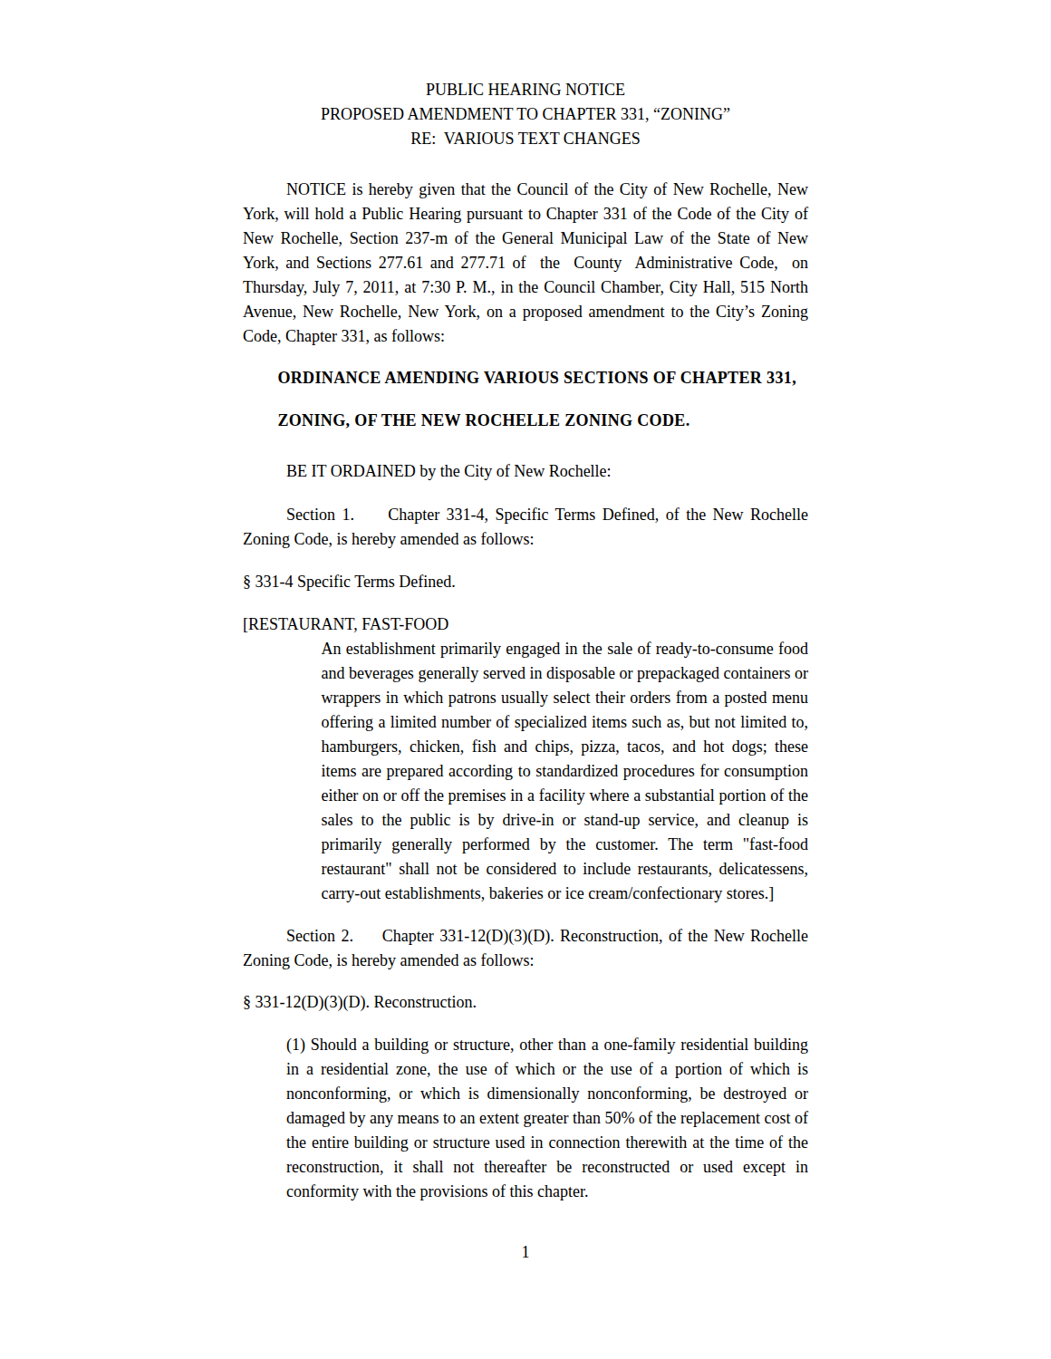PUBLIC HEARING NOTICE
PROPOSED AMENDMENT TO CHAPTER 331, “ZONING”
RE: VARIOUS TEXT CHANGES
NOTICE is hereby given that the Council of the City of New Rochelle, New York, will hold a Public Hearing pursuant to Chapter 331 of the Code of the City of New Rochelle, Section 237-m of the General Municipal Law of the State of New York, and Sections 277.61 and 277.71 of the County Administrative Code, on Thursday, July 7, 2011, at 7:30 P. M., in the Council Chamber, City Hall, 515 North Avenue, New Rochelle, New York, on a proposed amendment to the City’s Zoning Code, Chapter 331, as follows:
ORDINANCE AMENDING VARIOUS SECTIONS OF CHAPTER 331,
ZONING, OF THE NEW ROCHELLE ZONING CODE.
BE IT ORDAINED by the City of New Rochelle:
Section 1. Chapter 331-4, Specific Terms Defined, of the New Rochelle Zoning Code, is hereby amended as follows:
§ 331-4 Specific Terms Defined.
[RESTAURANT, FAST-FOOD
An establishment primarily engaged in the sale of ready-to-consume food and beverages generally served in disposable or prepackaged containers or wrappers in which patrons usually select their orders from a posted menu offering a limited number of specialized items such as, but not limited to, hamburgers, chicken, fish and chips, pizza, tacos, and hot dogs; these items are prepared according to standardized procedures for consumption either on or off the premises in a facility where a substantial portion of the sales to the public is by drive-in or stand-up service, and cleanup is primarily generally performed by the customer. The term "fast-food restaurant" shall not be considered to include restaurants, delicatessens, carry-out establishments, bakeries or ice cream/confectionary stores.]
Section 2. Chapter 331-12(D)(3)(D). Reconstruction, of the New Rochelle Zoning Code, is hereby amended as follows:
§ 331-12(D)(3)(D). Reconstruction.
(1) Should a building or structure, other than a one-family residential building in a residential zone, the use of which or the use of a portion of which is nonconforming, or which is dimensionally nonconforming, be destroyed or damaged by any means to an extent greater than 50% of the replacement cost of the entire building or structure used in connection therewith at the time of the reconstruction, it shall not thereafter be reconstructed or used except in conformity with the provisions of this chapter.
1